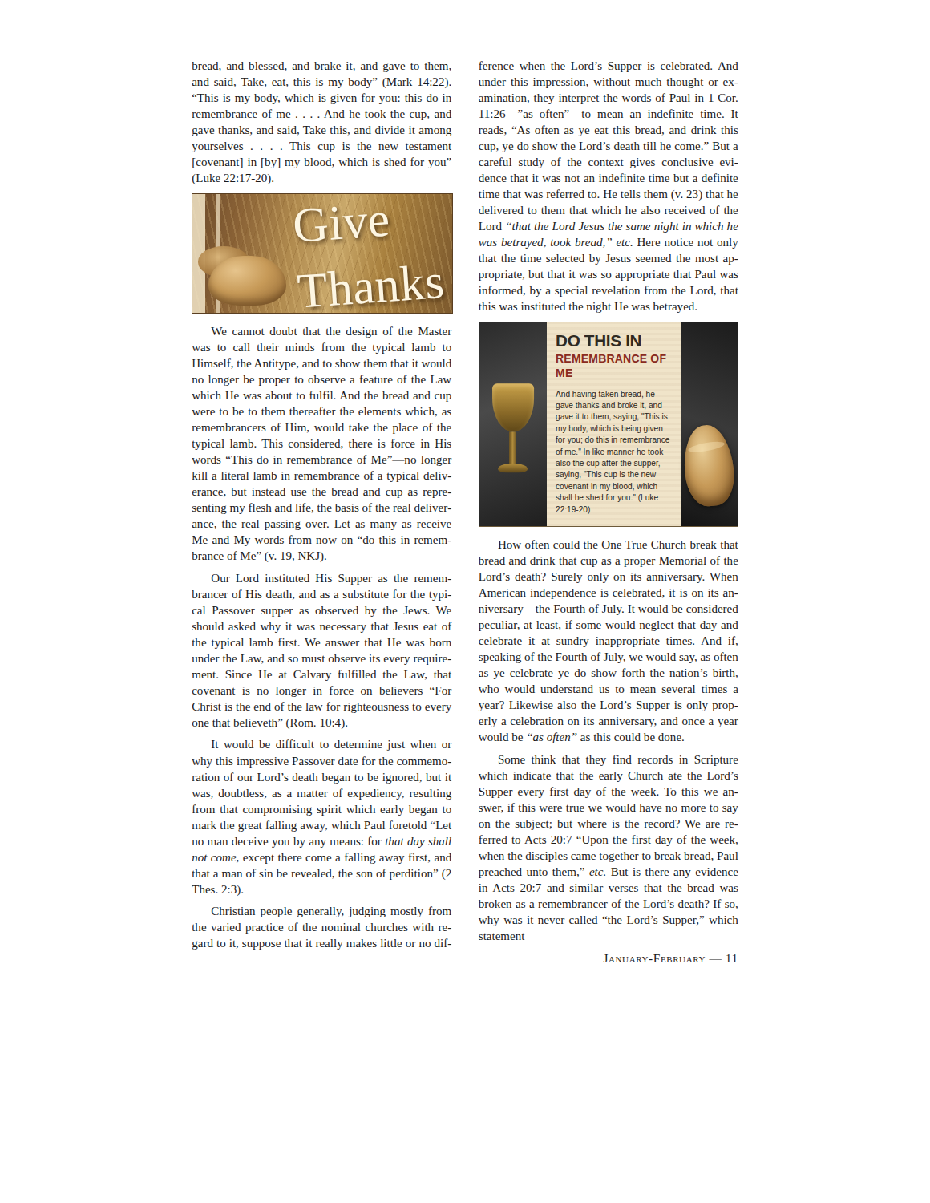bread, and blessed, and brake it, and gave to them, and said, Take, eat, this is my body” (Mark 14:22). “This is my body, which is given for you: this do in remembrance of me . . . . And he took the cup, and gave thanks, and said, Take this, and divide it among yourselves . . . . This cup is the new testament [covenant] in [by] my blood, which is shed for you” (Luke 22:17-20).
Give
Thanks
We cannot doubt that the design of the Master was to call their minds from the typical lamb to Himself, the Antitype, and to show them that it would no longer be proper to observe a feature of the Law which He was about to fulfil. And the bread and cup were to be to them thereafter the elements which, as remembrancers of Him, would take the place of the typical lamb. This considered, there is force in His words “This do in remembrance of Me”—no longer kill a literal lamb in remembrance of a typical deliverance, but instead use the bread and cup as representing my flesh and life, the basis of the real deliverance, the real passing over. Let as many as receive Me and My words from now on “do this in remembrance of Me” (v. 19, NKJ).
Our Lord instituted His Supper as the remembrancer of His death, and as a substitute for the typical Passover supper as observed by the Jews. We should asked why it was necessary that Jesus eat of the typical lamb first. We answer that He was born under the Law, and so must observe its every requirement. Since He at Calvary fulfilled the Law, that covenant is no longer in force on believers “For Christ is the end of the law for righteousness to every one that believeth” (Rom. 10:4).
It would be difficult to determine just when or why this impressive Passover date for the commemoration of our Lord’s death began to be ignored, but it was, doubtless, as a matter of expediency, resulting from that compromising spirit which early began to mark the great falling away, which Paul foretold “Let no man deceive you by any means: for that day shall not come, except there come a falling away first, and that a man of sin be revealed, the son of perdition” (2 Thes. 2:3).
Christian people generally, judging mostly from the varied practice of the nominal churches with regard to it, suppose that it really makes little or no difference when the Lord’s Supper is celebrated. And under this impression, without much thought or examination, they interpret the words of Paul in 1 Cor. 11:26—”as often”—to mean an indefinite time. It reads, “As often as ye eat this bread, and drink this cup, ye do show the Lord’s death till he come.” But a careful study of the context gives conclusive evidence that it was not an indefinite time but a definite time that was referred to. He tells them (v. 23) that he delivered to them that which he also received of the Lord “that the Lord Jesus the same night in which he was betrayed, took bread,” etc. Here notice not only that the time selected by Jesus seemed the most appropriate, but that it was so appropriate that Paul was informed, by a special revelation from the Lord, that this was instituted the night He was betrayed.
DO THIS IN
REMEMBRANCE OF ME
And having taken bread, he gave thanks and broke it, and gave it to them, saying, "This is my body, which is being given for you; do this in remembrance of me." In like manner he took also the cup after the supper, saying, "This cup is the new covenant in my blood, which shall be shed for you." (Luke 22:19-20)
How often could the One True Church break that bread and drink that cup as a proper Memorial of the Lord’s death? Surely only on its anniversary. When American independence is celebrated, it is on its anniversary—the Fourth of July. It would be considered peculiar, at least, if some would neglect that day and celebrate it at sundry inappropriate times. And if, speaking of the Fourth of July, we would say, as often as ye celebrate ye do show forth the nation’s birth, who would understand us to mean several times a year? Likewise also the Lord’s Supper is only properly a celebration on its anniversary, and once a year would be “as often” as this could be done.
Some think that they find records in Scripture which indicate that the early Church ate the Lord’s Supper every first day of the week. To this we answer, if this were true we would have no more to say on the subject; but where is the record? We are referred to Acts 20:7 “Upon the first day of the week, when the disciples came together to break bread, Paul preached unto them,” etc. But is there any evidence in Acts 20:7 and similar verses that the bread was broken as a remembrancer of the Lord’s death? If so, why was it never called “the Lord’s Supper,” which statement
January-February — 11